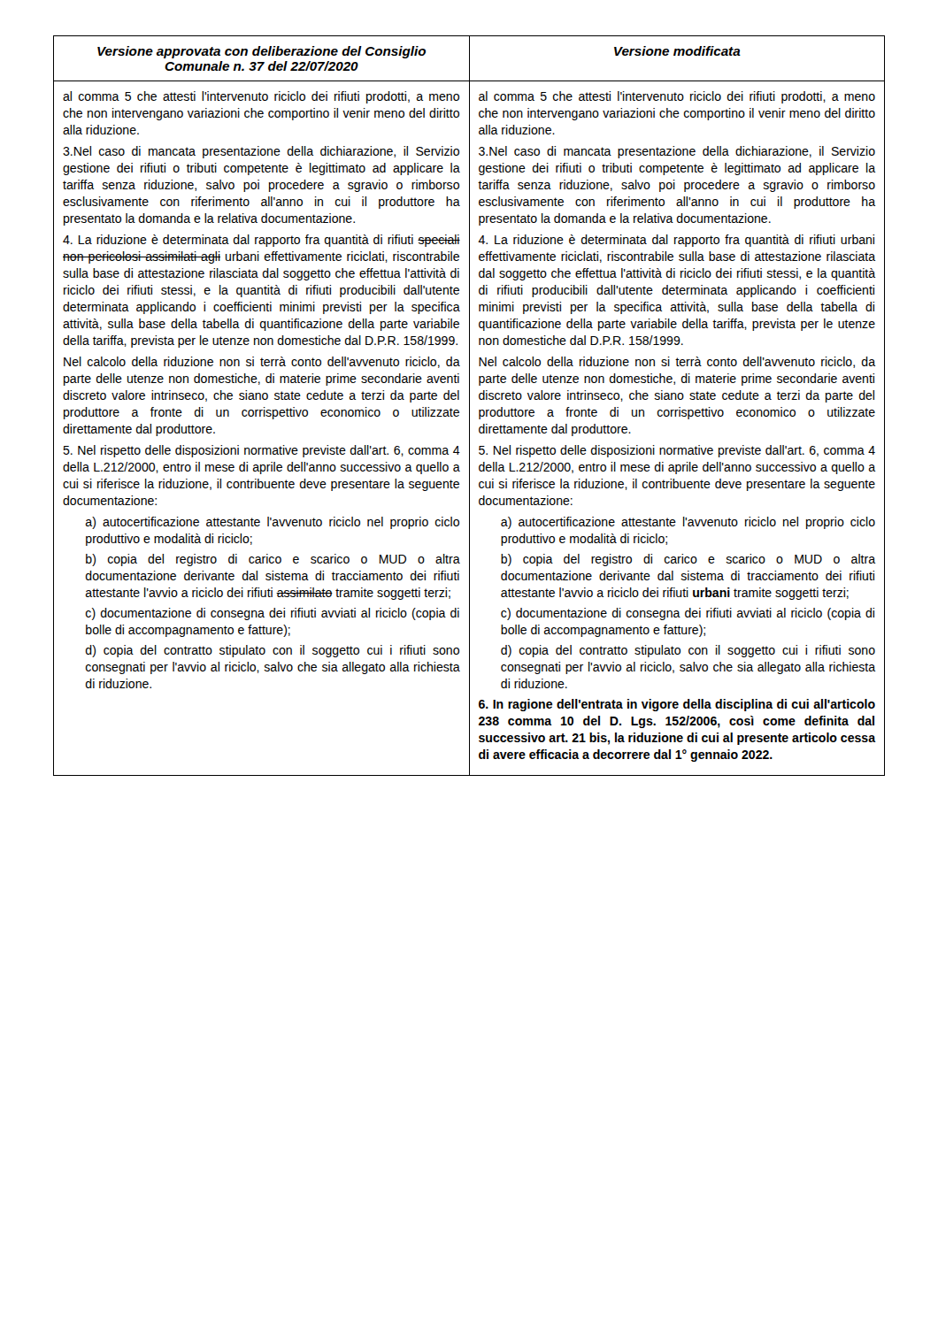| Versione approvata con deliberazione del Consiglio Comunale n. 37 del 22/07/2020 | Versione modificata |
| --- | --- |
| al comma 5 che attesti l'intervenuto riciclo dei rifiuti prodotti, a meno che non intervengano variazioni che comportino il venir meno del diritto alla riduzione. 3.Nel caso di mancata presentazione della dichiarazione, il Servizio gestione dei rifiuti o tributi competente è legittimato ad applicare la tariffa senza riduzione, salvo poi procedere a sgravio o rimborso esclusivamente con riferimento all'anno in cui il produttore ha presentato la domanda e la relativa documentazione. 4. La riduzione è determinata dal rapporto fra quantità di rifiuti speciali non pericolosi assimilati agli urbani effettivamente riciclati, riscontrabile sulla base di attestazione rilasciata dal soggetto che effettua l'attività di riciclo dei rifiuti stessi, e la quantità di rifiuti producibili dall'utente determinata applicando i coefficienti minimi previsti per la specifica attività, sulla base della tabella di quantificazione della parte variabile della tariffa, prevista per le utenze non domestiche dal D.P.R. 158/1999. Nel calcolo della riduzione non si terrà conto dell'avvenuto riciclo, da parte delle utenze non domestiche, di materie prime secondarie aventi discreto valore intrinseco, che siano state cedute a terzi da parte del produttore a fronte di un corrispettivo economico o utilizzate direttamente dal produttore. 5. Nel rispetto delle disposizioni normative previste dall'art. 6, comma 4 della L.212/2000, entro il mese di aprile dell'anno successivo a quello a cui si riferisce la riduzione, il contribuente deve presentare la seguente documentazione: a) autocertificazione attestante l'avvenuto riciclo nel proprio ciclo produttivo e modalità di riciclo; b) copia del registro di carico e scarico o MUD o altra documentazione derivante dal sistema di tracciamento dei rifiuti attestante l'avvio a riciclo dei rifiuti assimilato tramite soggetti terzi; c) documentazione di consegna dei rifiuti avviati al riciclo (copia di bolle di accompagnamento e fatture); d) copia del contratto stipulato con il soggetto cui i rifiuti sono consegnati per l'avvio al riciclo, salvo che sia allegato alla richiesta di riduzione. | al comma 5 che attesti l'intervenuto riciclo dei rifiuti prodotti, a meno che non intervengano variazioni che comportino il venir meno del diritto alla riduzione. 3.Nel caso di mancata presentazione della dichiarazione, il Servizio gestione dei rifiuti o tributi competente è legittimato ad applicare la tariffa senza riduzione, salvo poi procedere a sgravio o rimborso esclusivamente con riferimento all'anno in cui il produttore ha presentato la domanda e la relativa documentazione. 4. La riduzione è determinata dal rapporto fra quantità di rifiuti urbani effettivamente riciclati, riscontrabile sulla base di attestazione rilasciata dal soggetto che effettua l'attività di riciclo dei rifiuti stessi, e la quantità di rifiuti producibili dall'utente determinata applicando i coefficienti minimi previsti per la specifica attività, sulla base della tabella di quantificazione della parte variabile della tariffa, prevista per le utenze non domestiche dal D.P.R. 158/1999. Nel calcolo della riduzione non si terrà conto dell'avvenuto riciclo, da parte delle utenze non domestiche, di materie prime secondarie aventi discreto valore intrinseco, che siano state cedute a terzi da parte del produttore a fronte di un corrispettivo economico o utilizzate direttamente dal produttore. 5. Nel rispetto delle disposizioni normative previste dall'art. 6, comma 4 della L.212/2000, entro il mese di aprile dell'anno successivo a quello a cui si riferisce la riduzione, il contribuente deve presentare la seguente documentazione: a) autocertificazione attestante l'avvenuto riciclo nel proprio ciclo produttivo e modalità di riciclo; b) copia del registro di carico e scarico o MUD o altra documentazione derivante dal sistema di tracciamento dei rifiuti attestante l'avvio a riciclo dei rifiuti urbani tramite soggetti terzi; c) documentazione di consegna dei rifiuti avviati al riciclo (copia di bolle di accompagnamento e fatture); d) copia del contratto stipulato con il soggetto cui i rifiuti sono consegnati per l'avvio al riciclo, salvo che sia allegato alla richiesta di riduzione. 6. In ragione dell'entrata in vigore della disciplina di cui all'articolo 238 comma 10 del D. Lgs. 152/2006, così come definita dal successivo art. 21 bis, la riduzione di cui al presente articolo cessa di avere efficacia a decorrere dal 1° gennaio 2022. |